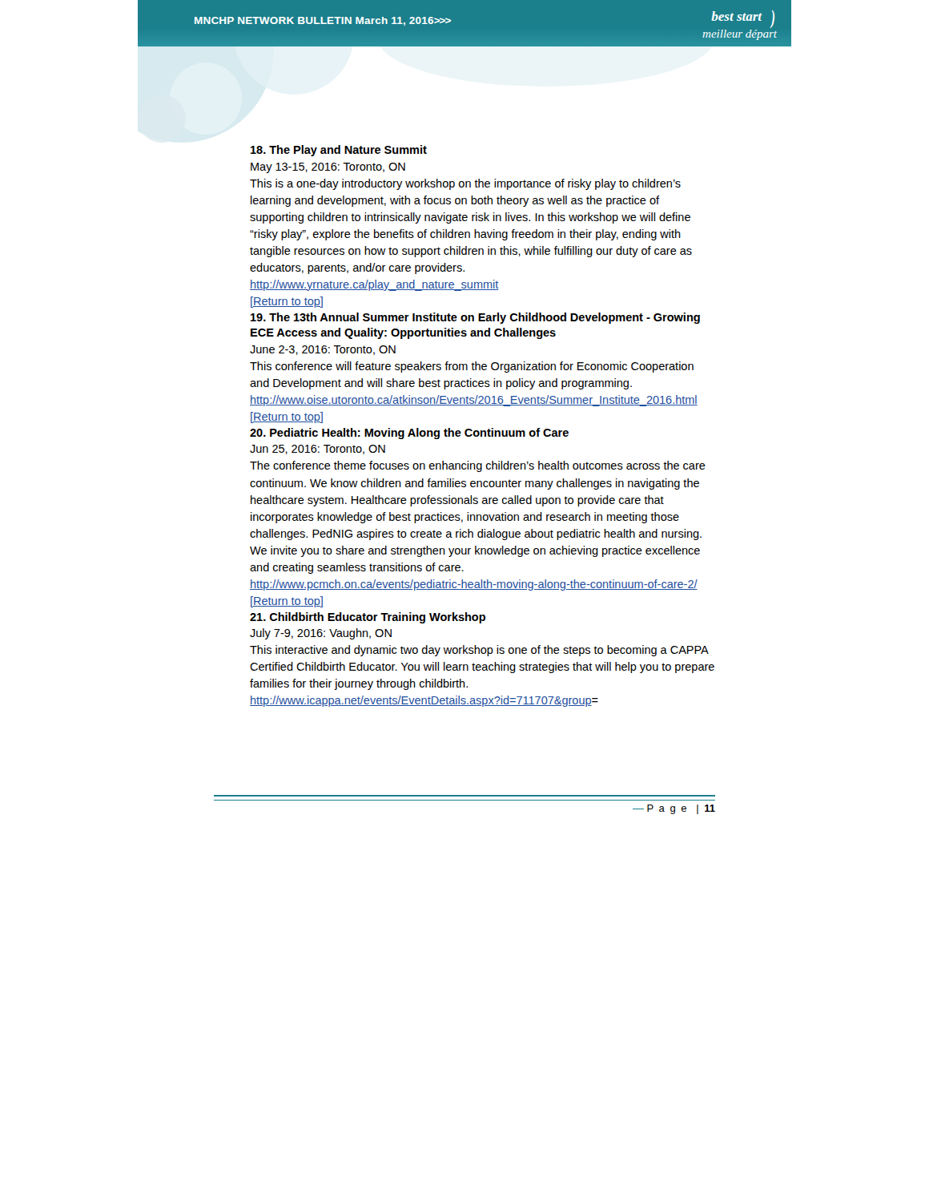MNCHP NETWORK BULLETIN March 11, 2016>>>
best start )
meilleur départ
18. The Play and Nature Summit
May 13-15, 2016: Toronto, ON
This is a one-day introductory workshop on the importance of risky play to children’s learning and development, with a focus on both theory as well as the practice of supporting children to intrinsically navigate risk in lives. In this workshop we will define “risky play”, explore the benefits of children having freedom in their play, ending with tangible resources on how to support children in this, while fulfilling our duty of care as educators, parents, and/or care providers.
http://www.yrnature.ca/play_and_nature_summit
[Return to top]
19. The 13th Annual Summer Institute on Early Childhood Development - Growing ECE Access and Quality: Opportunities and Challenges
June 2-3, 2016: Toronto, ON
This conference will feature speakers from the Organization for Economic Cooperation and Development and will share best practices in policy and programming.
http://www.oise.utoronto.ca/atkinson/Events/2016_Events/Summer_Institute_2016.html
[Return to top]
20. Pediatric Health: Moving Along the Continuum of Care
Jun 25, 2016: Toronto, ON
The conference theme focuses on enhancing children’s health outcomes across the care continuum. We know children and families encounter many challenges in navigating the healthcare system. Healthcare professionals are called upon to provide care that incorporates knowledge of best practices, innovation and research in meeting those challenges. PedNIG aspires to create a rich dialogue about pediatric health and nursing. We invite you to share and strengthen your knowledge on achieving practice excellence and creating seamless transitions of care.
http://www.pcmch.on.ca/events/pediatric-health-moving-along-the-continuum-of-care-2/
[Return to top]
21. Childbirth Educator Training Workshop
July 7-9, 2016: Vaughn, ON
This interactive and dynamic two day workshop is one of the steps to becoming a CAPPA Certified Childbirth Educator. You will learn teaching strategies that will help you to prepare families for their journey through childbirth.
http://www.icappa.net/events/EventDetails.aspx?id=711707&group=
P a g e | 11